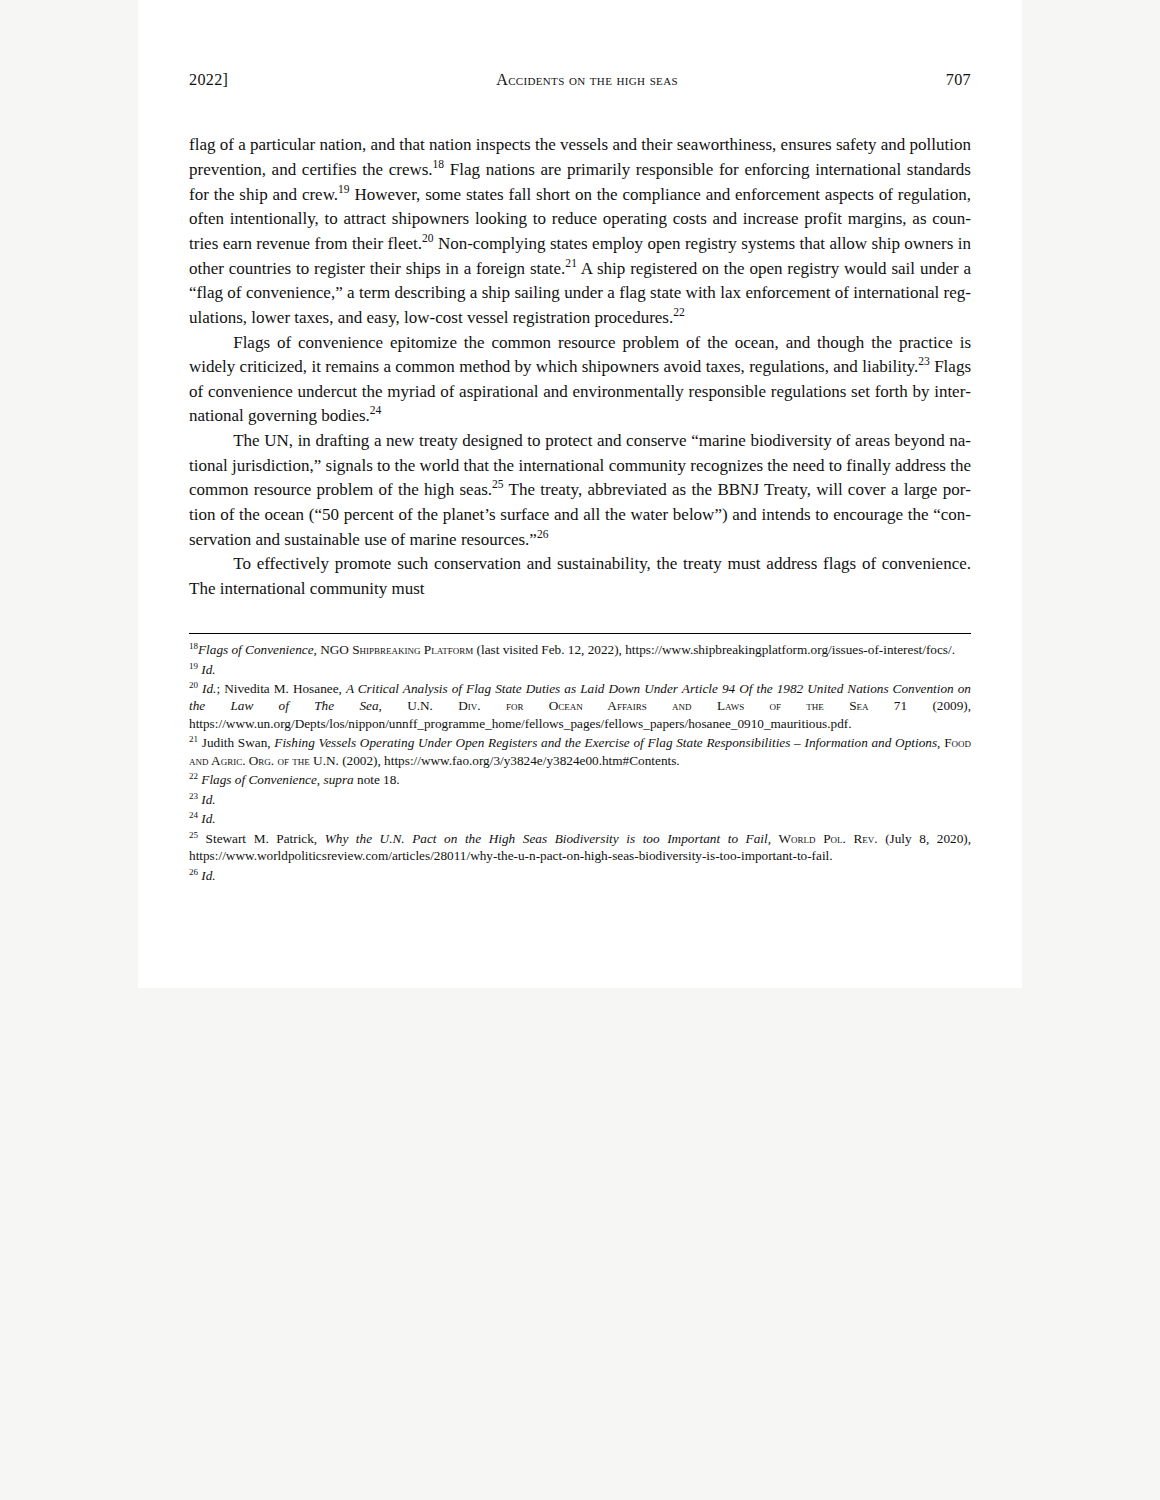2022] Accidents on the High Seas 707
flag of a particular nation, and that nation inspects the vessels and their seaworthiness, ensures safety and pollution prevention, and certifies the crews.18 Flag nations are primarily responsible for enforcing international standards for the ship and crew.19 However, some states fall short on the compliance and enforcement aspects of regulation, often intentionally, to attract shipowners looking to reduce operating costs and increase profit margins, as countries earn revenue from their fleet.20 Non-complying states employ open registry systems that allow ship owners in other countries to register their ships in a foreign state.21 A ship registered on the open registry would sail under a “flag of convenience,” a term describing a ship sailing under a flag state with lax enforcement of international regulations, lower taxes, and easy, low-cost vessel registration procedures.22
Flags of convenience epitomize the common resource problem of the ocean, and though the practice is widely criticized, it remains a common method by which shipowners avoid taxes, regulations, and liability.23 Flags of convenience undercut the myriad of aspirational and environmentally responsible regulations set forth by international governing bodies.24
The UN, in drafting a new treaty designed to protect and conserve “marine biodiversity of areas beyond national jurisdiction,” signals to the world that the international community recognizes the need to finally address the common resource problem of the high seas.25 The treaty, abbreviated as the BBNJ Treaty, will cover a large portion of the ocean (“50 percent of the planet’s surface and all the water below”) and intends to encourage the “conservation and sustainable use of marine resources.”26
To effectively promote such conservation and sustainability, the treaty must address flags of convenience. The international community must
18Flags of Convenience, NGO Shipbreaking Platform (last visited Feb. 12, 2022), https://www.shipbreakingplatform.org/issues-of-interest/focs/.
19 Id.
20 Id.; Nivedita M. Hosanee, A Critical Analysis of Flag State Duties as Laid Down Under Article 94 Of the 1982 United Nations Convention on the Law of The Sea, U.N. Div. for Ocean Affairs and Laws of the Sea 71 (2009), https://www.un.org/Depts/los/nippon/unnff_programme_home/fellows_pages/fellows_papers/hosanee_0910_mauritious.pdf.
21 Judith Swan, Fishing Vessels Operating Under Open Registers and the Exercise of Flag State Responsibilities – Information and Options, Food and Agric. Org. of the U.N. (2002), https://www.fao.org/3/y3824e/y3824e00.htm#Contents.
22 Flags of Convenience, supra note 18.
23 Id.
24 Id.
25 Stewart M. Patrick, Why the U.N. Pact on the High Seas Biodiversity is too Important to Fail, World Pol. Rev. (July 8, 2020), https://www.worldpoliticsreview.com/articles/28011/why-the-u-n-pact-on-high-seas-biodiversity-is-too-important-to-fail.
26 Id.